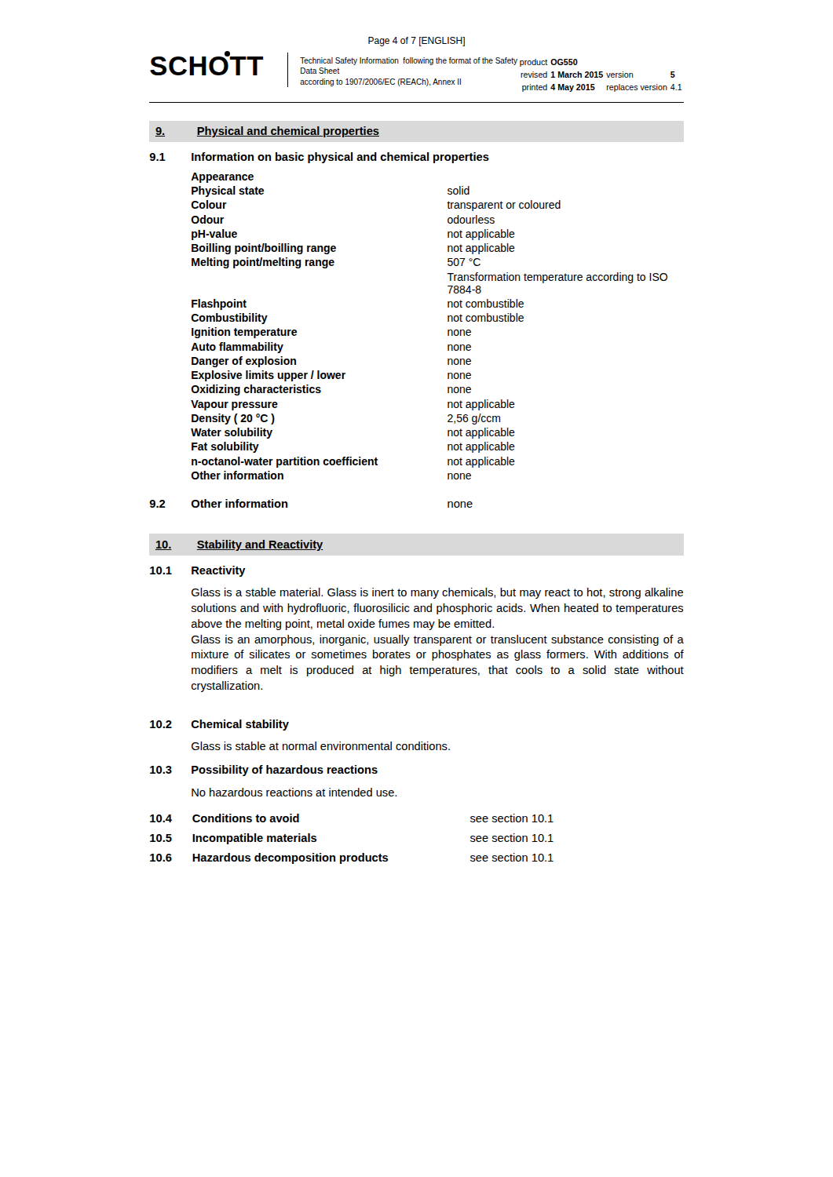Page 4 of 7 [ENGLISH]
SCHOTT
Technical Safety Information following the format of the Safety Data Sheet
according to 1907/2006/EC (REACh), Annex II
| product | OG550 | |
| revised | 1 March 2015 | version | 5 |
| printed | 4 May 2015 | replaces version | 4.1 |
9. Physical and chemical properties
9.1
Information on basic physical and chemical properties
| Appearance | |
| Physical state | solid |
| Colour | transparent or coloured |
| Odour | odourless |
| pH-value | not applicable |
| Boilling point/boilling range | not applicable |
| Melting point/melting range | 507 °C |
| | Transformation temperature according to ISO 7884-8 |
| Flashpoint | not combustible |
| Combustibility | not combustible |
| Ignition temperature | none |
| Auto flammability | none |
| Danger of explosion | none |
| Explosive limits upper / lower | none |
| Oxidizing characteristics | none |
| Vapour pressure | not applicable |
| Density ( 20 °C ) | 2,56 g/ccm |
| Water solubility | not applicable |
| Fat solubility | not applicable |
| n-octanol-water partition coefficient | not applicable |
| Other information | none |
9.2
Other information
none
10. Stability and Reactivity
10.1
Reactivity
Glass is a stable material. Glass is inert to many chemicals, but may react to hot, strong alkaline solutions and with hydrofluoric, fluorosilicic and phosphoric acids. When heated to temperatures above the melting point, metal oxide fumes may be emitted.
Glass is an amorphous, inorganic, usually transparent or translucent substance consisting of a mixture of silicates or sometimes borates or phosphates as glass formers. With additions of modifiers a melt is produced at high temperatures, that cools to a solid state without crystallization.
10.2
Chemical stability
Glass is stable at normal environmental conditions.
10.3
Possibility of hazardous reactions
No hazardous reactions at intended use.
| 10.4 | Conditions to avoid | see section 10.1 |
| 10.5 | Incompatible materials | see section 10.1 |
| 10.6 | Hazardous decomposition products | see section 10.1 |